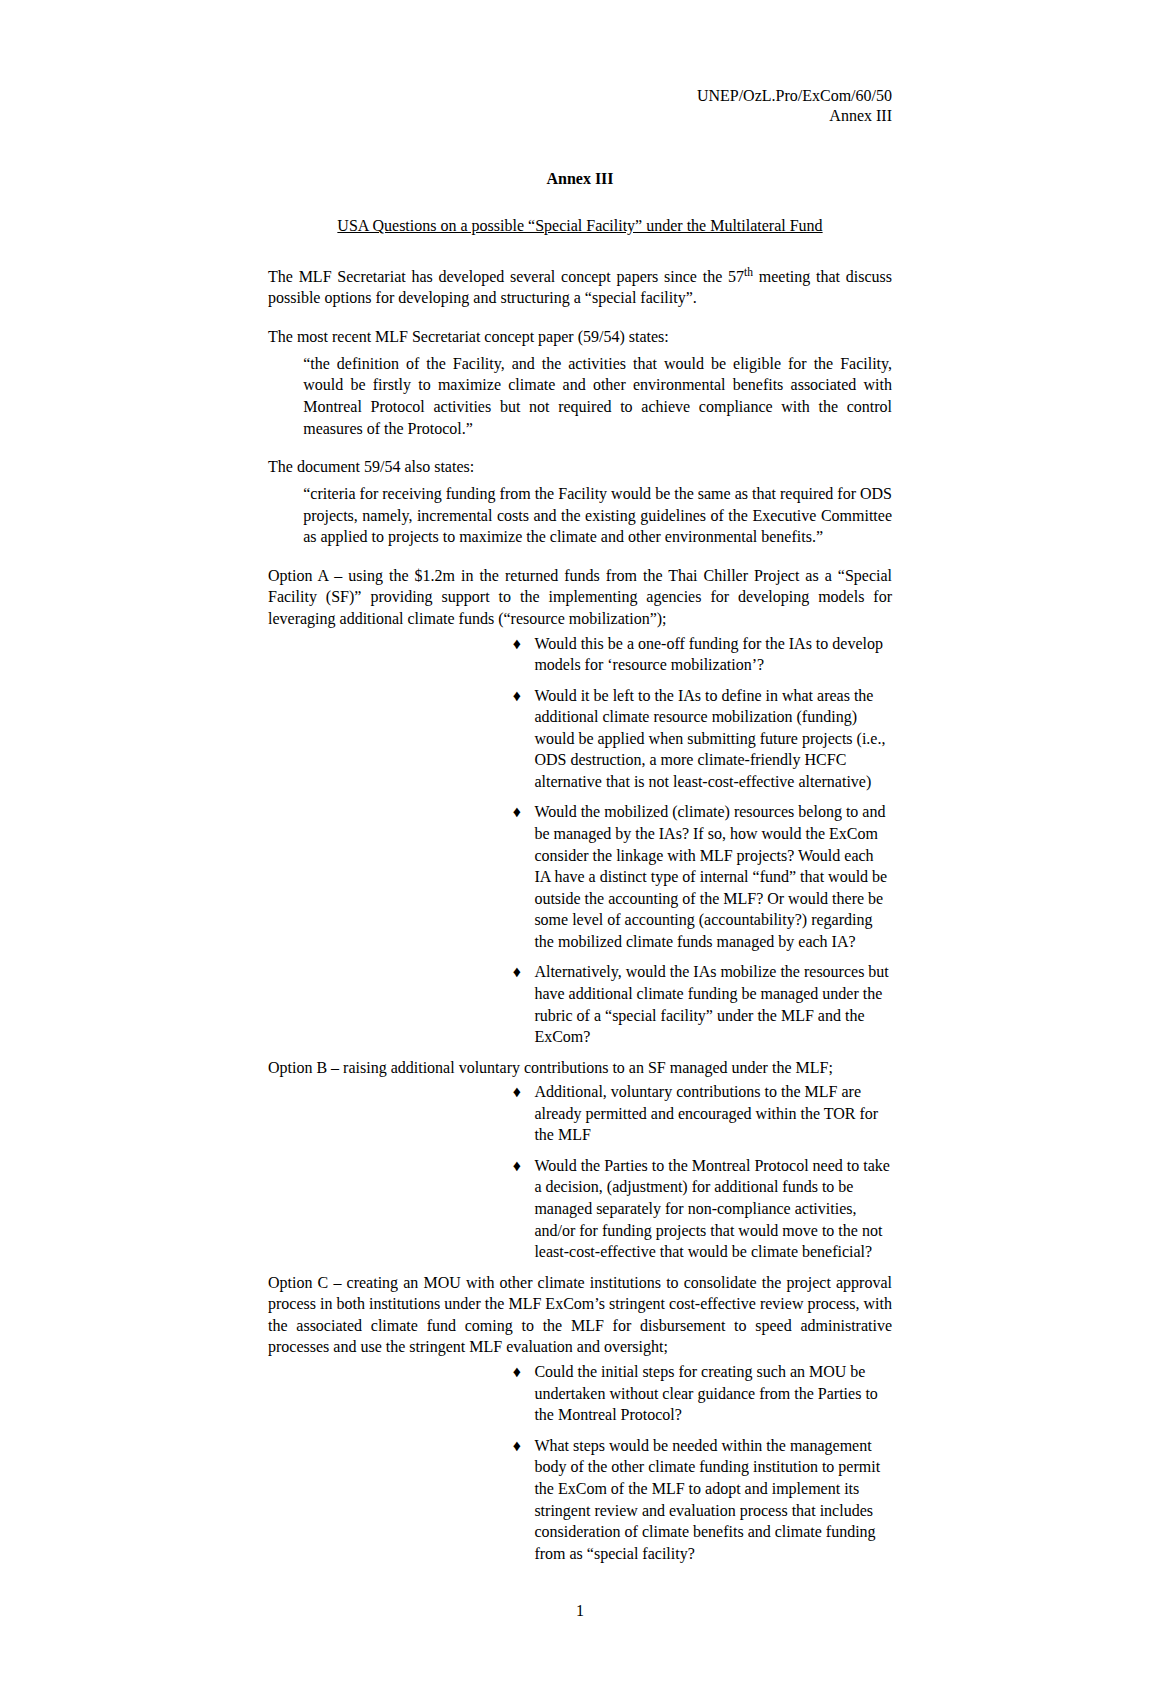UNEP/OzL.Pro/ExCom/60/50
Annex III
Annex III
USA Questions on a possible “Special Facility” under the Multilateral Fund
The MLF Secretariat has developed several concept papers since the 57th meeting that discuss possible options for developing and structuring a “special facility”.
The most recent MLF Secretariat concept paper (59/54) states:
“the definition of the Facility, and the activities that would be eligible for the Facility, would be firstly to maximize climate and other environmental benefits associated with Montreal Protocol activities but not required to achieve compliance with the control measures of the Protocol.”
The document 59/54 also states:
“criteria for receiving funding from the Facility would be the same as that required for ODS projects, namely, incremental costs and the existing guidelines of the Executive Committee as applied to projects to maximize the climate and other environmental benefits.”
Option A – using the $1.2m in the returned funds from the Thai Chiller Project as a “Special Facility (SF)” providing support to the implementing agencies for developing models for leveraging additional climate funds (“resource mobilization”);
Would this be a one-off funding for the IAs to develop models for ‘resource mobilization’?
Would it be left to the IAs to define in what areas the additional climate resource mobilization (funding) would be applied when submitting future projects (i.e., ODS destruction, a more climate-friendly HCFC alternative that is not least-cost-effective alternative)
Would the mobilized (climate) resources belong to and be managed by the IAs? If so, how would the ExCom consider the linkage with MLF projects? Would each IA have a distinct type of internal “fund” that would be outside the accounting of the MLF? Or would there be some level of accounting (accountability?) regarding the mobilized climate funds managed by each IA?
Alternatively, would the IAs mobilize the resources but have additional climate funding be managed under the rubric of a “special facility” under the MLF and the ExCom?
Option B – raising additional voluntary contributions to an SF managed under the MLF;
Additional, voluntary contributions to the MLF are already permitted and encouraged within the TOR for the MLF
Would the Parties to the Montreal Protocol need to take a decision, (adjustment) for additional funds to be managed separately for non-compliance activities, and/or for funding projects that would move to the not least-cost-effective that would be climate beneficial?
Option C – creating an MOU with other climate institutions to consolidate the project approval process in both institutions under the MLF ExCom’s stringent cost-effective review process, with the associated climate fund coming to the MLF for disbursement to speed administrative processes and use the stringent MLF evaluation and oversight;
Could the initial steps for creating such an MOU be undertaken without clear guidance from the Parties to the Montreal Protocol?
What steps would be needed within the management body of the other climate funding institution to permit the ExCom of the MLF to adopt and implement its stringent review and evaluation process that includes consideration of climate benefits and climate funding from as “special facility?
1